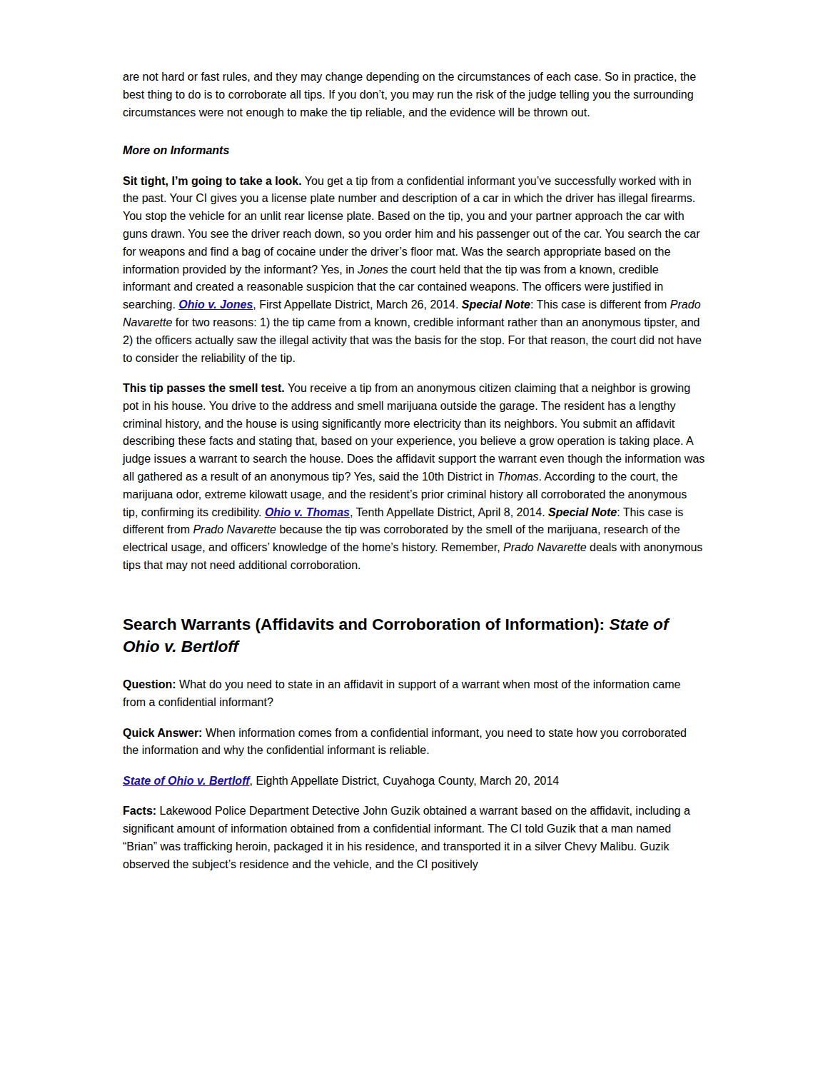are not hard or fast rules, and they may change depending on the circumstances of each case. So in practice, the best thing to do is to corroborate all tips. If you don’t, you may run the risk of the judge telling you the surrounding circumstances were not enough to make the tip reliable, and the evidence will be thrown out.
More on Informants
Sit tight, I’m going to take a look. You get a tip from a confidential informant you’ve successfully worked with in the past. Your CI gives you a license plate number and description of a car in which the driver has illegal firearms. You stop the vehicle for an unlit rear license plate. Based on the tip, you and your partner approach the car with guns drawn. You see the driver reach down, so you order him and his passenger out of the car. You search the car for weapons and find a bag of cocaine under the driver’s floor mat. Was the search appropriate based on the information provided by the informant? Yes, in Jones the court held that the tip was from a known, credible informant and created a reasonable suspicion that the car contained weapons. The officers were justified in searching. Ohio v. Jones, First Appellate District, March 26, 2014. Special Note: This case is different from Prado Navarette for two reasons: 1) the tip came from a known, credible informant rather than an anonymous tipster, and 2) the officers actually saw the illegal activity that was the basis for the stop. For that reason, the court did not have to consider the reliability of the tip.
This tip passes the smell test. You receive a tip from an anonymous citizen claiming that a neighbor is growing pot in his house. You drive to the address and smell marijuana outside the garage. The resident has a lengthy criminal history, and the house is using significantly more electricity than its neighbors. You submit an affidavit describing these facts and stating that, based on your experience, you believe a grow operation is taking place. A judge issues a warrant to search the house. Does the affidavit support the warrant even though the information was all gathered as a result of an anonymous tip? Yes, said the 10th District in Thomas. According to the court, the marijuana odor, extreme kilowatt usage, and the resident’s prior criminal history all corroborated the anonymous tip, confirming its credibility. Ohio v. Thomas, Tenth Appellate District, April 8, 2014. Special Note: This case is different from Prado Navarette because the tip was corroborated by the smell of the marijuana, research of the electrical usage, and officers’ knowledge of the home’s history. Remember, Prado Navarette deals with anonymous tips that may not need additional corroboration.
Search Warrants (Affidavits and Corroboration of Information): State of Ohio v. Bertloff
Question: What do you need to state in an affidavit in support of a warrant when most of the information came from a confidential informant?
Quick Answer: When information comes from a confidential informant, you need to state how you corroborated the information and why the confidential informant is reliable.
State of Ohio v. Bertloff, Eighth Appellate District, Cuyahoga County, March 20, 2014
Facts: Lakewood Police Department Detective John Guzik obtained a warrant based on the affidavit, including a significant amount of information obtained from a confidential informant. The CI told Guzik that a man named “Brian” was trafficking heroin, packaged it in his residence, and transported it in a silver Chevy Malibu. Guzik observed the subject’s residence and the vehicle, and the CI positively